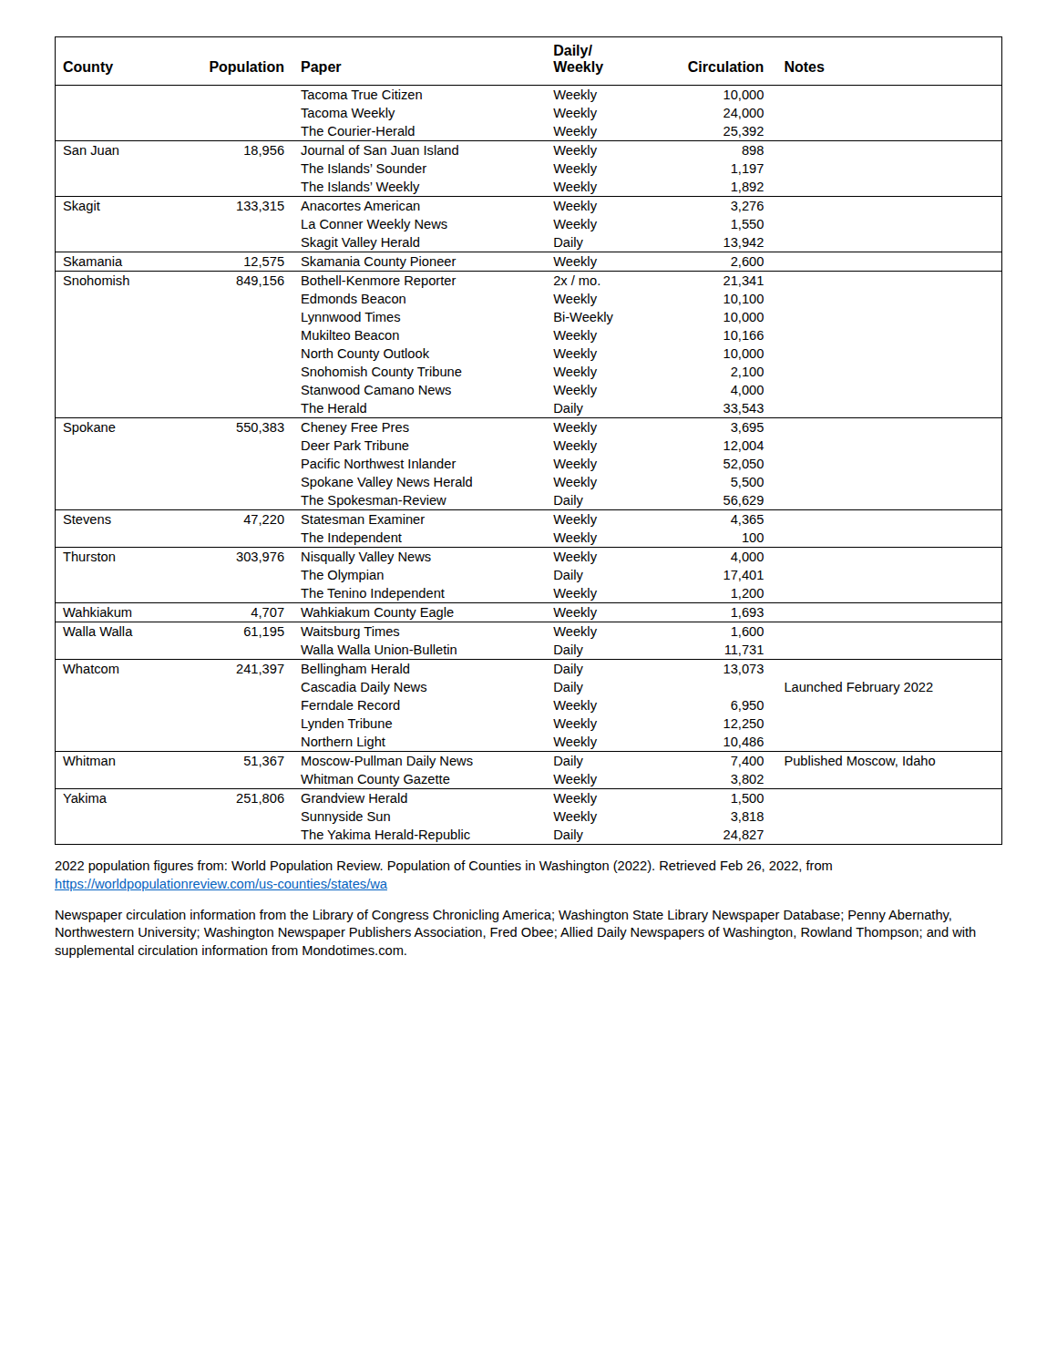| County | Population | Paper | Daily/ Weekly | Circulation | Notes |
| --- | --- | --- | --- | --- | --- |
| | | Tacoma True Citizen | Weekly | 10,000 | |
| | | Tacoma Weekly | Weekly | 24,000 | |
| | | The Courier-Herald | Weekly | 25,392 | |
| San Juan | 18,956 | Journal of San Juan Island | Weekly | 898 | |
| | | The Islands’ Sounder | Weekly | 1,197 | |
| | | The Islands’ Weekly | Weekly | 1,892 | |
| Skagit | 133,315 | Anacortes American | Weekly | 3,276 | |
| | | La Conner Weekly News | Weekly | 1,550 | |
| | | Skagit Valley Herald | Daily | 13,942 | |
| Skamania | 12,575 | Skamania County Pioneer | Weekly | 2,600 | |
| Snohomish | 849,156 | Bothell-Kenmore Reporter | 2x / mo. | 21,341 | |
| | | Edmonds Beacon | Weekly | 10,100 | |
| | | Lynnwood Times | Bi-Weekly | 10,000 | |
| | | Mukilteo Beacon | Weekly | 10,166 | |
| | | North County Outlook | Weekly | 10,000 | |
| | | Snohomish County Tribune | Weekly | 2,100 | |
| | | Stanwood Camano News | Weekly | 4,000 | |
| | | The Herald | Daily | 33,543 | |
| Spokane | 550,383 | Cheney Free Pres | Weekly | 3,695 | |
| | | Deer Park Tribune | Weekly | 12,004 | |
| | | Pacific Northwest Inlander | Weekly | 52,050 | |
| | | Spokane Valley News Herald | Weekly | 5,500 | |
| | | The Spokesman-Review | Daily | 56,629 | |
| Stevens | 47,220 | Statesman Examiner | Weekly | 4,365 | |
| | | The Independent | Weekly | 100 | |
| Thurston | 303,976 | Nisqually Valley News | Weekly | 4,000 | |
| | | The Olympian | Daily | 17,401 | |
| | | The Tenino Independent | Weekly | 1,200 | |
| Wahkiakum | 4,707 | Wahkiakum County Eagle | Weekly | 1,693 | |
| Walla Walla | 61,195 | Waitsburg Times | Weekly | 1,600 | |
| | | Walla Walla Union-Bulletin | Daily | 11,731 | |
| Whatcom | 241,397 | Bellingham Herald | Daily | 13,073 | |
| | | Cascadia Daily News | Daily | | Launched February 2022 |
| | | Ferndale Record | Weekly | 6,950 | |
| | | Lynden Tribune | Weekly | 12,250 | |
| | | Northern Light | Weekly | 10,486 | |
| Whitman | 51,367 | Moscow-Pullman Daily News | Daily | 7,400 | Published Moscow, Idaho |
| | | Whitman County Gazette | Weekly | 3,802 | |
| Yakima | 251,806 | Grandview Herald | Weekly | 1,500 | |
| | | Sunnyside Sun | Weekly | 3,818 | |
| | | The Yakima Herald-Republic | Daily | 24,827 | |
2022 population figures from: World Population Review. Population of Counties in Washington (2022). Retrieved Feb 26, 2022, from https://worldpopulationreview.com/us-counties/states/wa
Newspaper circulation information from the Library of Congress Chronicling America; Washington State Library Newspaper Database; Penny Abernathy, Northwestern University; Washington Newspaper Publishers Association, Fred Obee; Allied Daily Newspapers of Washington, Rowland Thompson; and with supplemental circulation information from Mondotimes.com.